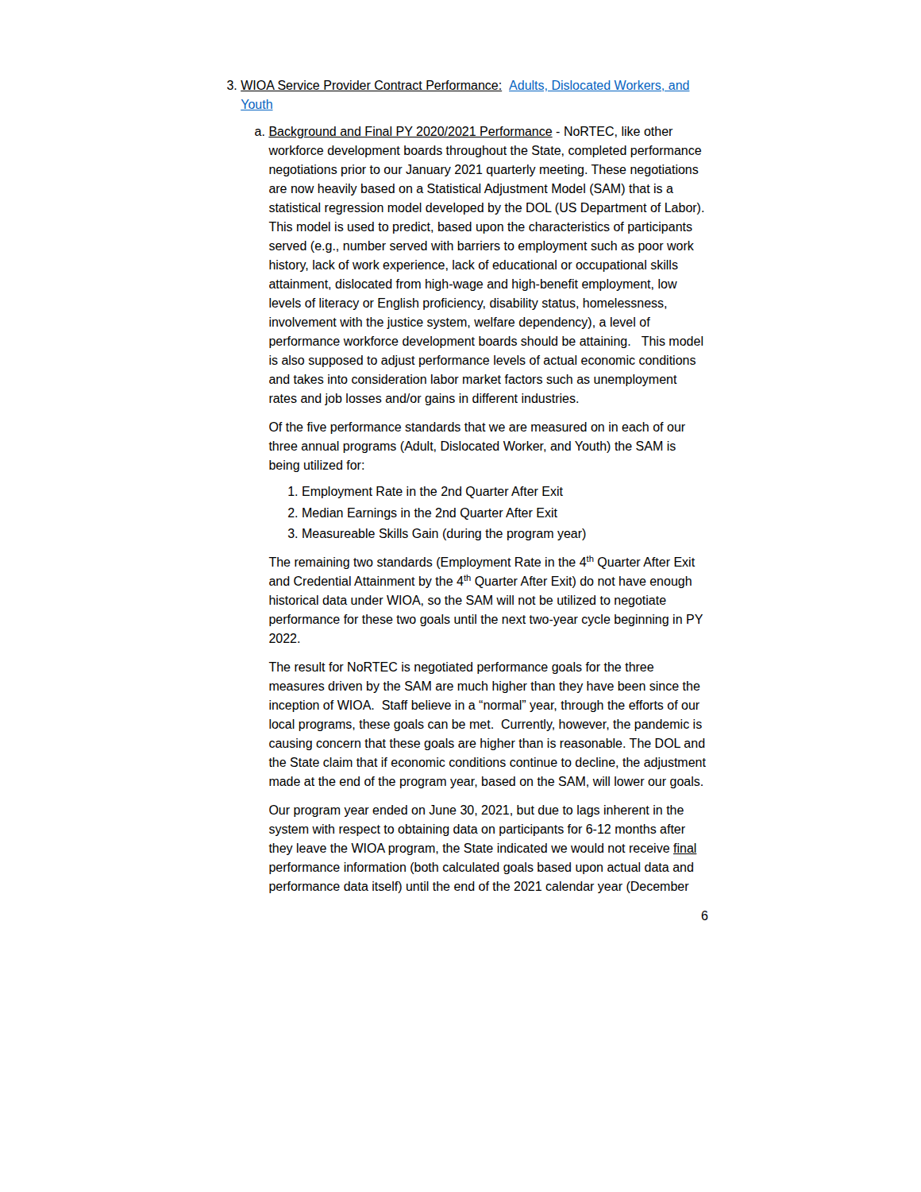WIOA Service Provider Contract Performance: Adults, Dislocated Workers, and Youth
Background and Final PY 2020/2021 Performance - NoRTEC, like other workforce development boards throughout the State, completed performance negotiations prior to our January 2021 quarterly meeting. These negotiations are now heavily based on a Statistical Adjustment Model (SAM) that is a statistical regression model developed by the DOL (US Department of Labor). This model is used to predict, based upon the characteristics of participants served (e.g., number served with barriers to employment such as poor work history, lack of work experience, lack of educational or occupational skills attainment, dislocated from high-wage and high-benefit employment, low levels of literacy or English proficiency, disability status, homelessness, involvement with the justice system, welfare dependency), a level of performance workforce development boards should be attaining. This model is also supposed to adjust performance levels of actual economic conditions and takes into consideration labor market factors such as unemployment rates and job losses and/or gains in different industries.
Of the five performance standards that we are measured on in each of our three annual programs (Adult, Dislocated Worker, and Youth) the SAM is being utilized for:
Employment Rate in the 2nd Quarter After Exit
Median Earnings in the 2nd Quarter After Exit
Measureable Skills Gain (during the program year)
The remaining two standards (Employment Rate in the 4th Quarter After Exit and Credential Attainment by the 4th Quarter After Exit) do not have enough historical data under WIOA, so the SAM will not be utilized to negotiate performance for these two goals until the next two-year cycle beginning in PY 2022.
The result for NoRTEC is negotiated performance goals for the three measures driven by the SAM are much higher than they have been since the inception of WIOA. Staff believe in a “normal” year, through the efforts of our local programs, these goals can be met. Currently, however, the pandemic is causing concern that these goals are higher than is reasonable. The DOL and the State claim that if economic conditions continue to decline, the adjustment made at the end of the program year, based on the SAM, will lower our goals.
Our program year ended on June 30, 2021, but due to lags inherent in the system with respect to obtaining data on participants for 6-12 months after they leave the WIOA program, the State indicated we would not receive final performance information (both calculated goals based upon actual data and performance data itself) until the end of the 2021 calendar year (December
6